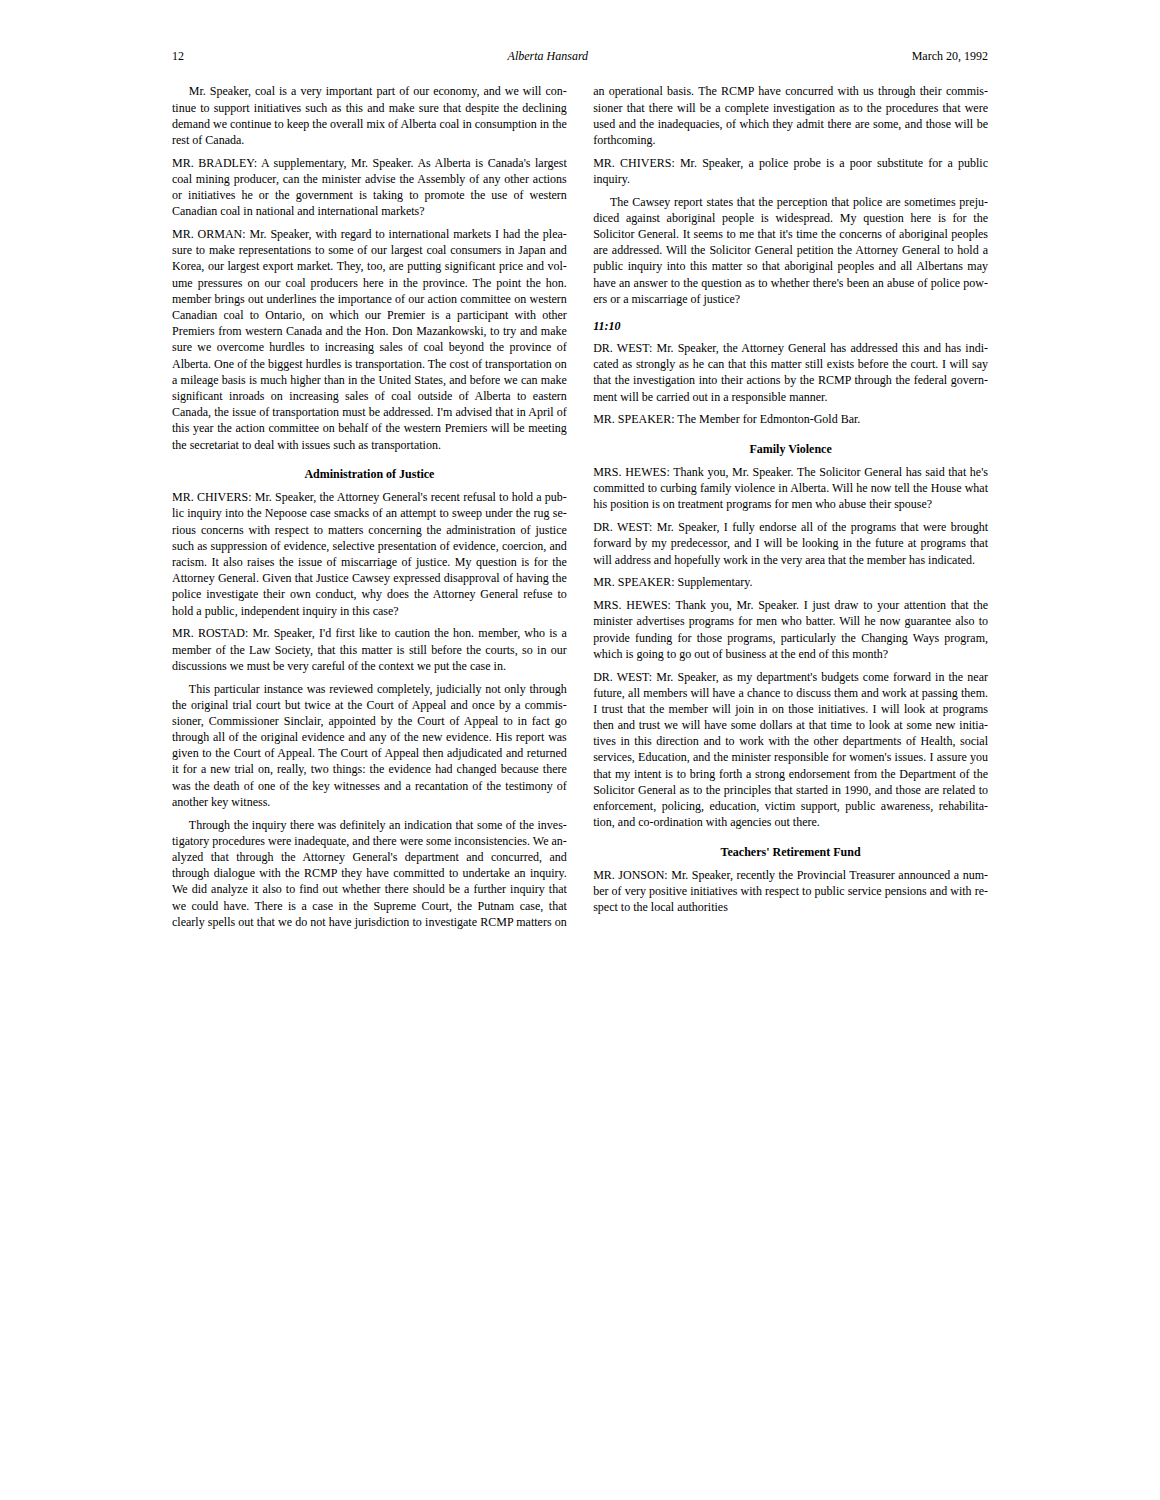12 Alberta Hansard March 20, 1992
Mr. Speaker, coal is a very important part of our economy, and we will continue to support initiatives such as this and make sure that despite the declining demand we continue to keep the overall mix of Alberta coal in consumption in the rest of Canada.
MR. BRADLEY: A supplementary, Mr. Speaker. As Alberta is Canada's largest coal mining producer, can the minister advise the Assembly of any other actions or initiatives he or the government is taking to promote the use of western Canadian coal in national and international markets?
MR. ORMAN: Mr. Speaker, with regard to international markets I had the pleasure to make representations to some of our largest coal consumers in Japan and Korea, our largest export market. They, too, are putting significant price and volume pressures on our coal producers here in the province. The point the hon. member brings out underlines the importance of our action committee on western Canadian coal to Ontario, on which our Premier is a participant with other Premiers from western Canada and the Hon. Don Mazankowski, to try and make sure we overcome hurdles to increasing sales of coal beyond the province of Alberta. One of the biggest hurdles is transportation. The cost of transportation on a mileage basis is much higher than in the United States, and before we can make significant inroads on increasing sales of coal outside of Alberta to eastern Canada, the issue of transportation must be addressed. I'm advised that in April of this year the action committee on behalf of the western Premiers will be meeting the secretariat to deal with issues such as transportation.
Administration of Justice
MR. CHIVERS: Mr. Speaker, the Attorney General's recent refusal to hold a public inquiry into the Nepoose case smacks of an attempt to sweep under the rug serious concerns with respect to matters concerning the administration of justice such as suppression of evidence, selective presentation of evidence, coercion, and racism. It also raises the issue of miscarriage of justice. My question is for the Attorney General. Given that Justice Cawsey expressed disapproval of having the police investigate their own conduct, why does the Attorney General refuse to hold a public, independent inquiry in this case?
MR. ROSTAD: Mr. Speaker, I'd first like to caution the hon. member, who is a member of the Law Society, that this matter is still before the courts, so in our discussions we must be very careful of the context we put the case in.
This particular instance was reviewed completely, judicially not only through the original trial court but twice at the Court of Appeal and once by a commissioner, Commissioner Sinclair, appointed by the Court of Appeal to in fact go through all of the original evidence and any of the new evidence. His report was given to the Court of Appeal. The Court of Appeal then adjudicated and returned it for a new trial on, really, two things: the evidence had changed because there was the death of one of the key witnesses and a recantation of the testimony of another key witness.
Through the inquiry there was definitely an indication that some of the investigatory procedures were inadequate, and there were some inconsistencies. We analyzed that through the Attorney General's department and concurred, and through dialogue with the RCMP they have committed to undertake an inquiry. We did analyze it also to find out whether there should be a further inquiry that we could have. There is a case in the Supreme Court, the Putnam case, that clearly spells out that we do not have jurisdiction to investigate RCMP matters on an operational basis. The RCMP have concurred with us through their commissioner that there will be a complete investigation as to the procedures that were used and the inadequacies, of which they admit there are some, and those will be forthcoming.
MR. CHIVERS: Mr. Speaker, a police probe is a poor substitute for a public inquiry.
The Cawsey report states that the perception that police are sometimes prejudiced against aboriginal people is widespread. My question here is for the Solicitor General. It seems to me that it's time the concerns of aboriginal peoples are addressed. Will the Solicitor General petition the Attorney General to hold a public inquiry into this matter so that aboriginal peoples and all Albertans may have an answer to the question as to whether there's been an abuse of police powers or a miscarriage of justice?
11:10
DR. WEST: Mr. Speaker, the Attorney General has addressed this and has indicated as strongly as he can that this matter still exists before the court. I will say that the investigation into their actions by the RCMP through the federal government will be carried out in a responsible manner.
MR. SPEAKER: The Member for Edmonton-Gold Bar.
Family Violence
MRS. HEWES: Thank you, Mr. Speaker. The Solicitor General has said that he's committed to curbing family violence in Alberta. Will he now tell the House what his position is on treatment programs for men who abuse their spouse?
DR. WEST: Mr. Speaker, I fully endorse all of the programs that were brought forward by my predecessor, and I will be looking in the future at programs that will address and hopefully work in the very area that the member has indicated.
MR. SPEAKER: Supplementary.
MRS. HEWES: Thank you, Mr. Speaker. I just draw to your attention that the minister advertises programs for men who batter. Will he now guarantee also to provide funding for those programs, particularly the Changing Ways program, which is going to go out of business at the end of this month?
DR. WEST: Mr. Speaker, as my department's budgets come forward in the near future, all members will have a chance to discuss them and work at passing them. I trust that the member will join in on those initiatives. I will look at programs then and trust we will have some dollars at that time to look at some new initiatives in this direction and to work with the other departments of Health, social services, Education, and the minister responsible for women's issues. I assure you that my intent is to bring forth a strong endorsement from the Department of the Solicitor General as to the principles that started in 1990, and those are related to enforcement, policing, education, victim support, public awareness, rehabilitation, and co-ordination with agencies out there.
Teachers' Retirement Fund
MR. JONSON: Mr. Speaker, recently the Provincial Treasurer announced a number of very positive initiatives with respect to public service pensions and with respect to the local authorities